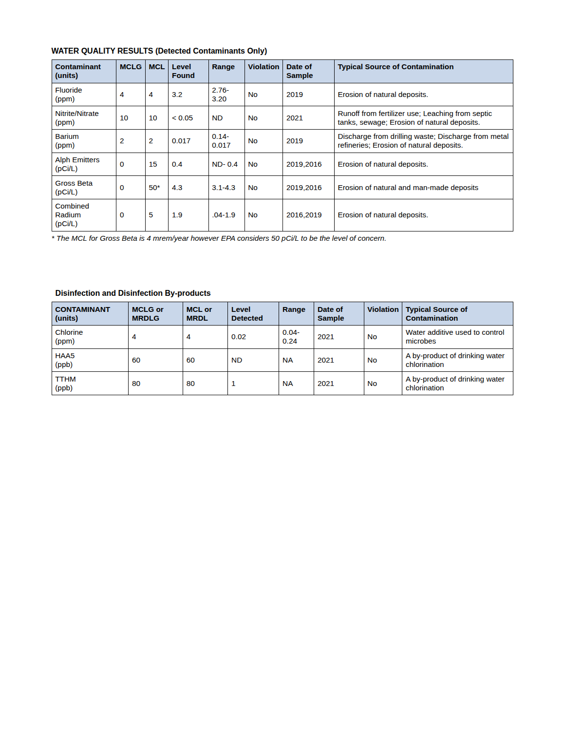WATER QUALITY RESULTS (Detected Contaminants Only)
| Contaminant (units) | MCLG | MCL | Level Found | Range | Violation | Date of Sample | Typical Source of Contamination |
| --- | --- | --- | --- | --- | --- | --- | --- |
| Fluoride (ppm) | 4 | 4 | 3.2 | 2.76-3.20 | No | 2019 | Erosion of natural deposits. |
| Nitrite/Nitrate (ppm) | 10 | 10 | < 0.05 | ND | No | 2021 | Runoff from fertilizer use; Leaching from septic tanks, sewage; Erosion of natural deposits. |
| Barium (ppm) | 2 | 2 | 0.017 | 0.14-0.017 | No | 2019 | Discharge from drilling waste; Discharge from metal refineries; Erosion of natural deposits. |
| Alph Emitters (pCi/L) | 0 | 15 | 0.4 | ND- 0.4 | No | 2019,2016 | Erosion of natural deposits. |
| Gross Beta (pCi/L) | 0 | 50* | 4.3 | 3.1-4.3 | No | 2019,2016 | Erosion of natural and man-made deposits |
| Combined Radium (pCi/L) | 0 | 5 | 1.9 | .04-1.9 | No | 2016,2019 | Erosion of natural deposits. |
* The MCL for Gross Beta is 4 mrem/year however EPA considers 50 pCi/L to be the level of concern.
Disinfection and Disinfection By-products
| CONTAMINANT (units) | MCLG or MRDLG | MCL or MRDL | Level Detected | Range | Date of Sample | Violation | Typical Source of Contamination |
| --- | --- | --- | --- | --- | --- | --- | --- |
| Chlorine (ppm) | 4 | 4 | 0.02 | 0.04-0.24 | 2021 | No | Water additive used to control microbes |
| HAA5 (ppb) | 60 | 60 | ND | NA | 2021 | No | A by-product of drinking water chlorination |
| TTHM (ppb) | 80 | 80 | 1 | NA | 2021 | No | A by-product of drinking water chlorination |